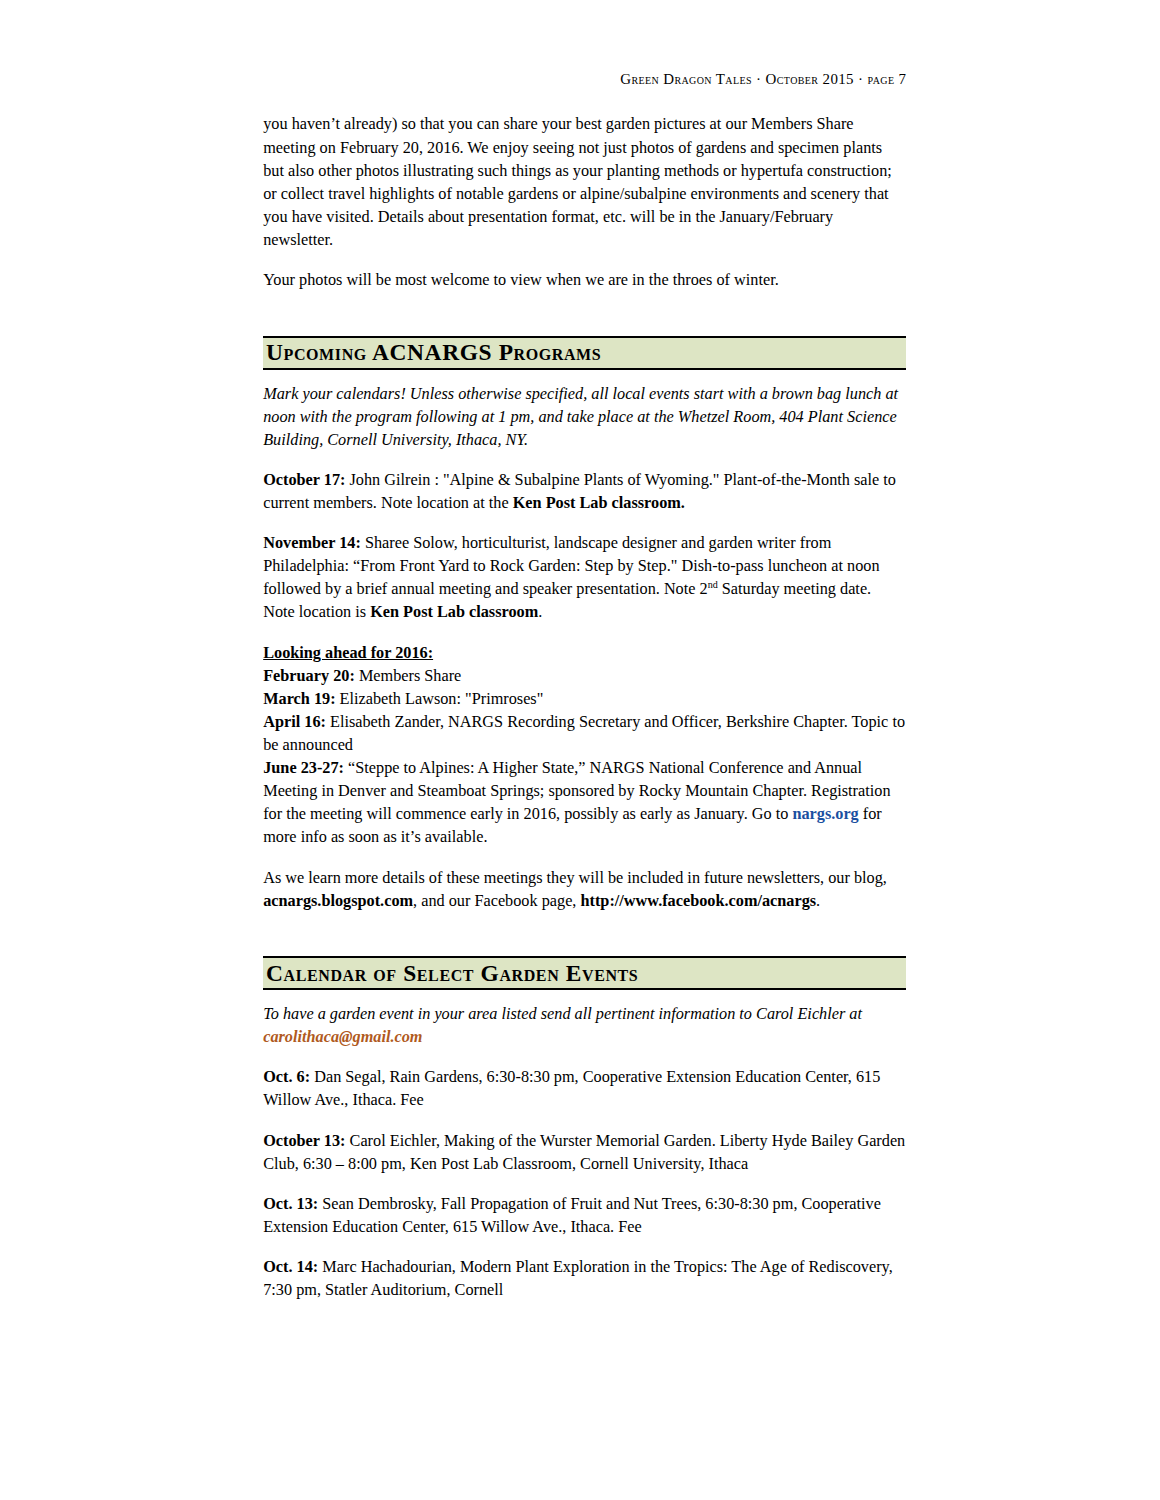Green Dragon Tales · October 2015 · page 7
you haven’t already) so that you can share your best garden pictures at our Members Share meeting on February 20, 2016. We enjoy seeing not just photos of gardens and specimen plants but also other photos illustrating such things as your planting methods or hypertufa construction; or collect travel highlights of notable gardens or alpine/subalpine environments and scenery that you have visited. Details about presentation format, etc. will be in the January/February newsletter.
Your photos will be most welcome to view when we are in the throes of winter.
Upcoming ACNARGS Programs
Mark your calendars! Unless otherwise specified, all local events start with a brown bag lunch at noon with the program following at 1 pm, and take place at the Whetzel Room, 404 Plant Science Building, Cornell University, Ithaca, NY.
October 17: John Gilrein : "Alpine & Subalpine Plants of Wyoming." Plant-of-the-Month sale to current members. Note location at the Ken Post Lab classroom.
November 14: Sharee Solow, horticulturist, landscape designer and garden writer from Philadelphia: “From Front Yard to Rock Garden: Step by Step." Dish-to-pass luncheon at noon followed by a brief annual meeting and speaker presentation. Note 2nd Saturday meeting date. Note location is Ken Post Lab classroom.
Looking ahead for 2016:
February 20: Members Share
March 19: Elizabeth Lawson: "Primroses"
April 16: Elisabeth Zander, NARGS Recording Secretary and Officer, Berkshire Chapter. Topic to be announced
June 23-27: “Steppe to Alpines: A Higher State,” NARGS National Conference and Annual Meeting in Denver and Steamboat Springs; sponsored by Rocky Mountain Chapter. Registration for the meeting will commence early in 2016, possibly as early as January. Go to nargs.org for more info as soon as it’s available.
As we learn more details of these meetings they will be included in future newsletters, our blog, acnargs.blogspot.com, and our Facebook page, http://www.facebook.com/acnargs.
Calendar of Select Garden Events
To have a garden event in your area listed send all pertinent information to Carol Eichler at carolithaca@gmail.com
Oct. 6: Dan Segal, Rain Gardens, 6:30-8:30 pm, Cooperative Extension Education Center, 615 Willow Ave., Ithaca. Fee
October 13: Carol Eichler, Making of the Wurster Memorial Garden. Liberty Hyde Bailey Garden Club, 6:30 – 8:00 pm, Ken Post Lab Classroom, Cornell University, Ithaca
Oct. 13: Sean Dembrosky, Fall Propagation of Fruit and Nut Trees, 6:30-8:30 pm, Cooperative Extension Education Center, 615 Willow Ave., Ithaca. Fee
Oct. 14: Marc Hachadourian, Modern Plant Exploration in the Tropics: The Age of Rediscovery, 7:30 pm, Statler Auditorium, Cornell